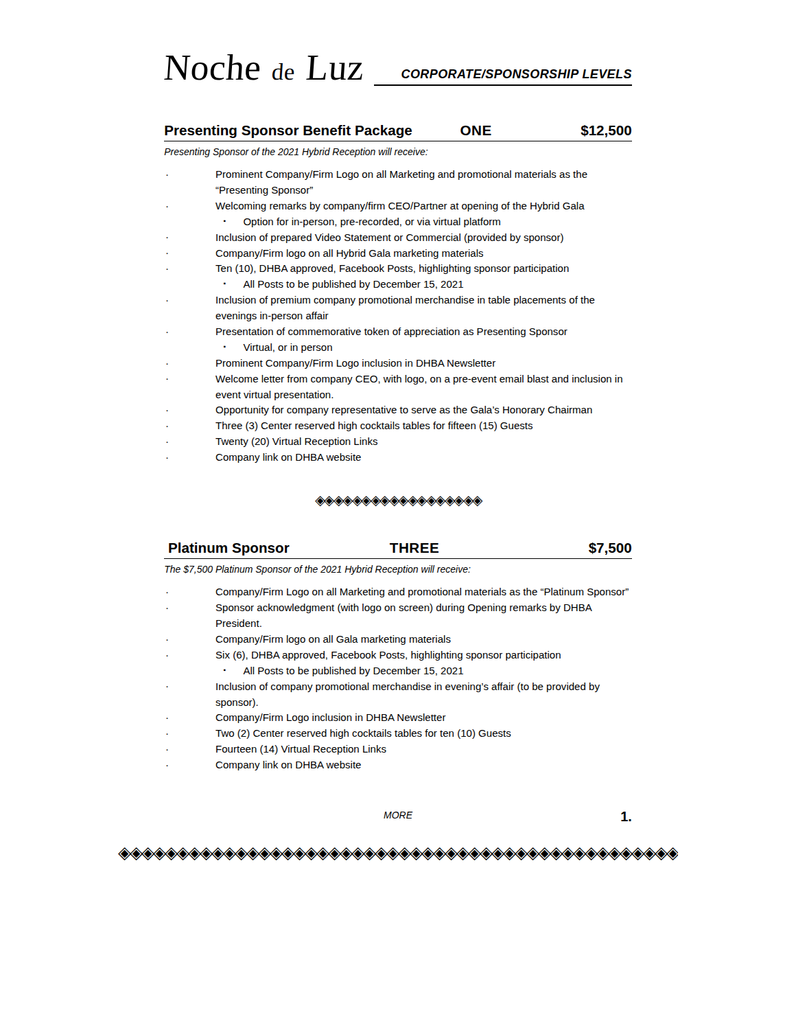Noche de Luz
CORPORATE/SPONSORSHIP LEVELS
Presenting Sponsor Benefit Package
ONE
$12,500
Presenting Sponsor of the 2021 Hybrid Reception will receive:
Prominent Company/Firm Logo on all Marketing and promotional materials as the “Presenting Sponsor”
Welcoming remarks by company/firm CEO/Partner at opening of the Hybrid Gala
Option for in-person, pre-recorded, or via virtual platform
Inclusion of prepared Video Statement or Commercial (provided by sponsor)
Company/Firm logo on all Hybrid Gala marketing materials
Ten (10), DHBA approved, Facebook Posts, highlighting sponsor participation
All Posts to be published by December 15, 2021
Inclusion of premium company promotional merchandise in table placements of the evenings in-person affair
Presentation of commemorative token of appreciation as Presenting Sponsor
Virtual, or in person
Prominent Company/Firm Logo inclusion in DHBA Newsletter
Welcome letter from company CEO, with logo, on a pre-event email blast and inclusion in event virtual presentation.
Opportunity for company representative to serve as the Gala’s Honorary Chairman
Three (3) Center reserved high cocktails tables for fifteen (15) Guests
Twenty (20) Virtual Reception Links
Company link on DHBA website
◈◈◈◈◈◈◈◈◈◈◈◈◈◈◈◈◈◈
Platinum Sponsor
THREE
$7,500
The $7,500 Platinum Sponsor of the 2021 Hybrid Reception will receive:
Company/Firm Logo on all Marketing and promotional materials as the “Platinum Sponsor”
Sponsor acknowledgment (with logo on screen) during Opening remarks by DHBA President.
Company/Firm logo on all Gala marketing materials
Six (6), DHBA approved, Facebook Posts, highlighting sponsor participation
All Posts to be published by December 15, 2021
Inclusion of company promotional merchandise in evening’s affair (to be provided by sponsor).
Company/Firm Logo inclusion in DHBA Newsletter
Two (2) Center reserved high cocktails tables for ten (10) Guests
Fourteen (14) Virtual Reception Links
Company link on DHBA website
MORE 1.
◈◈◈◈◈◈◈◈◈◈◈◈◈◈◈◈◈◈◈◈◈◈◈◈◈◈◈◈◈◈◈◈◈◈◈◈◈◈◈◈◈◈◈◈◈◈◈◈◈◈